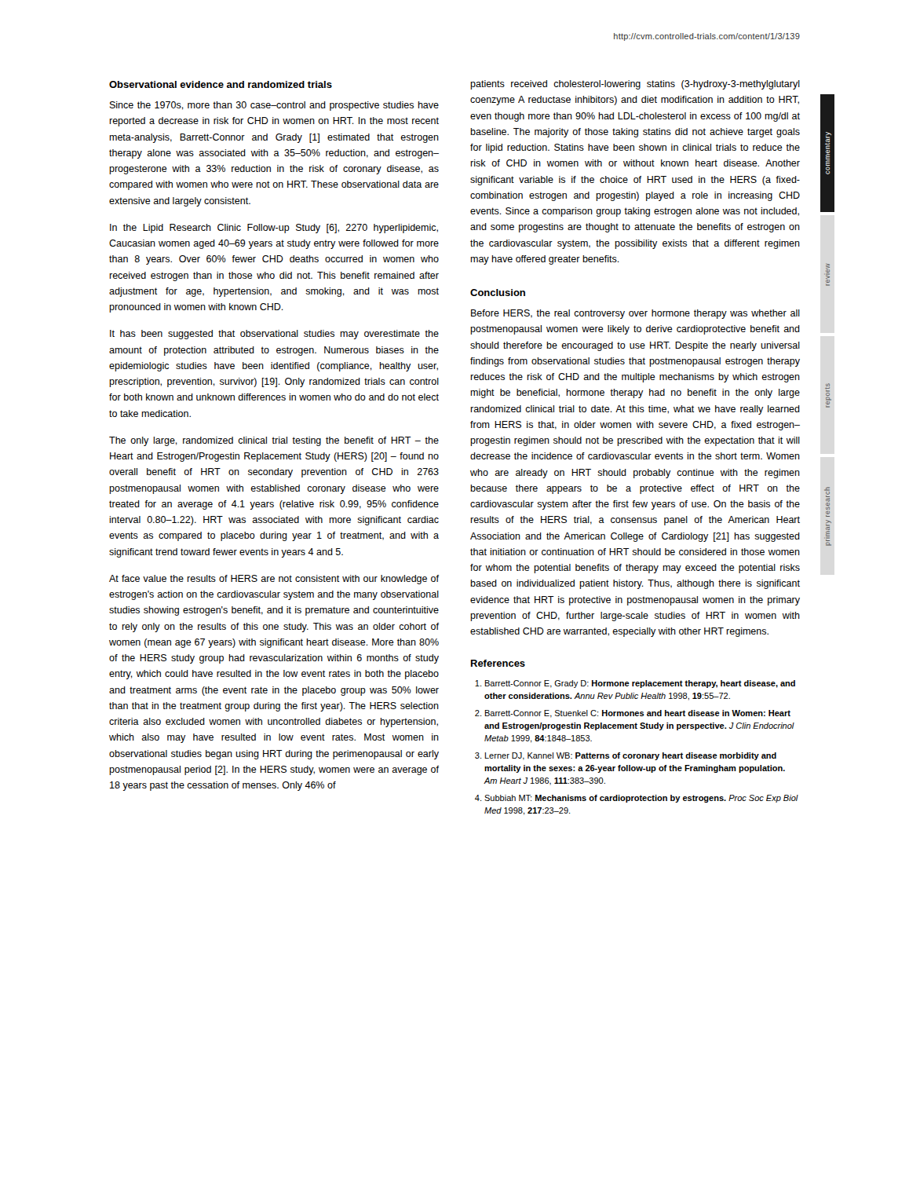http://cvm.controlled-trials.com/content/1/3/139
commentary
review
reports
primary research
Observational evidence and randomized trials
Since the 1970s, more than 30 case–control and prospective studies have reported a decrease in risk for CHD in women on HRT. In the most recent meta-analysis, Barrett-Connor and Grady [1] estimated that estrogen therapy alone was associated with a 35–50% reduction, and estrogen–progesterone with a 33% reduction in the risk of coronary disease, as compared with women who were not on HRT. These observational data are extensive and largely consistent.
In the Lipid Research Clinic Follow-up Study [6], 2270 hyperlipidemic, Caucasian women aged 40–69 years at study entry were followed for more than 8 years. Over 60% fewer CHD deaths occurred in women who received estrogen than in those who did not. This benefit remained after adjustment for age, hypertension, and smoking, and it was most pronounced in women with known CHD.
It has been suggested that observational studies may overestimate the amount of protection attributed to estrogen. Numerous biases in the epidemiologic studies have been identified (compliance, healthy user, prescription, prevention, survivor) [19]. Only randomized trials can control for both known and unknown differences in women who do and do not elect to take medication.
The only large, randomized clinical trial testing the benefit of HRT – the Heart and Estrogen/Progestin Replacement Study (HERS) [20] – found no overall benefit of HRT on secondary prevention of CHD in 2763 postmenopausal women with established coronary disease who were treated for an average of 4.1 years (relative risk 0.99, 95% confidence interval 0.80–1.22). HRT was associated with more significant cardiac events as compared to placebo during year 1 of treatment, and with a significant trend toward fewer events in years 4 and 5.
At face value the results of HERS are not consistent with our knowledge of estrogen's action on the cardiovascular system and the many observational studies showing estrogen's benefit, and it is premature and counterintuitive to rely only on the results of this one study. This was an older cohort of women (mean age 67 years) with significant heart disease. More than 80% of the HERS study group had revascularization within 6 months of study entry, which could have resulted in the low event rates in both the placebo and treatment arms (the event rate in the placebo group was 50% lower than that in the treatment group during the first year). The HERS selection criteria also excluded women with uncontrolled diabetes or hypertension, which also may have resulted in low event rates. Most women in observational studies began using HRT during the perimenopausal or early postmenopausal period [2]. In the HERS study, women were an average of 18 years past the cessation of menses. Only 46% of
patients received cholesterol-lowering statins (3-hydroxy-3-methylglutaryl coenzyme A reductase inhibitors) and diet modification in addition to HRT, even though more than 90% had LDL-cholesterol in excess of 100 mg/dl at baseline. The majority of those taking statins did not achieve target goals for lipid reduction. Statins have been shown in clinical trials to reduce the risk of CHD in women with or without known heart disease. Another significant variable is if the choice of HRT used in the HERS (a fixed-combination estrogen and progestin) played a role in increasing CHD events. Since a comparison group taking estrogen alone was not included, and some progestins are thought to attenuate the benefits of estrogen on the cardiovascular system, the possibility exists that a different regimen may have offered greater benefits.
Conclusion
Before HERS, the real controversy over hormone therapy was whether all postmenopausal women were likely to derive cardioprotective benefit and should therefore be encouraged to use HRT. Despite the nearly universal findings from observational studies that postmenopausal estrogen therapy reduces the risk of CHD and the multiple mechanisms by which estrogen might be beneficial, hormone therapy had no benefit in the only large randomized clinical trial to date. At this time, what we have really learned from HERS is that, in older women with severe CHD, a fixed estrogen–progestin regimen should not be prescribed with the expectation that it will decrease the incidence of cardiovascular events in the short term. Women who are already on HRT should probably continue with the regimen because there appears to be a protective effect of HRT on the cardiovascular system after the first few years of use. On the basis of the results of the HERS trial, a consensus panel of the American Heart Association and the American College of Cardiology [21] has suggested that initiation or continuation of HRT should be considered in those women for whom the potential benefits of therapy may exceed the potential risks based on individualized patient history. Thus, although there is significant evidence that HRT is protective in postmenopausal women in the primary prevention of CHD, further large-scale studies of HRT in women with established CHD are warranted, especially with other HRT regimens.
References
Barrett-Connor E, Grady D: Hormone replacement therapy, heart disease, and other considerations. Annu Rev Public Health 1998, 19:55–72.
Barrett-Connor E, Stuenkel C: Hormones and heart disease in Women: Heart and Estrogen/progestin Replacement Study in perspective. J Clin Endocrinol Metab 1999, 84:1848–1853.
Lerner DJ, Kannel WB: Patterns of coronary heart disease morbidity and mortality in the sexes: a 26-year follow-up of the Framingham population. Am Heart J 1986, 111:383–390.
Subbiah MT: Mechanisms of cardioprotection by estrogens. Proc Soc Exp Biol Med 1998, 217:23–29.